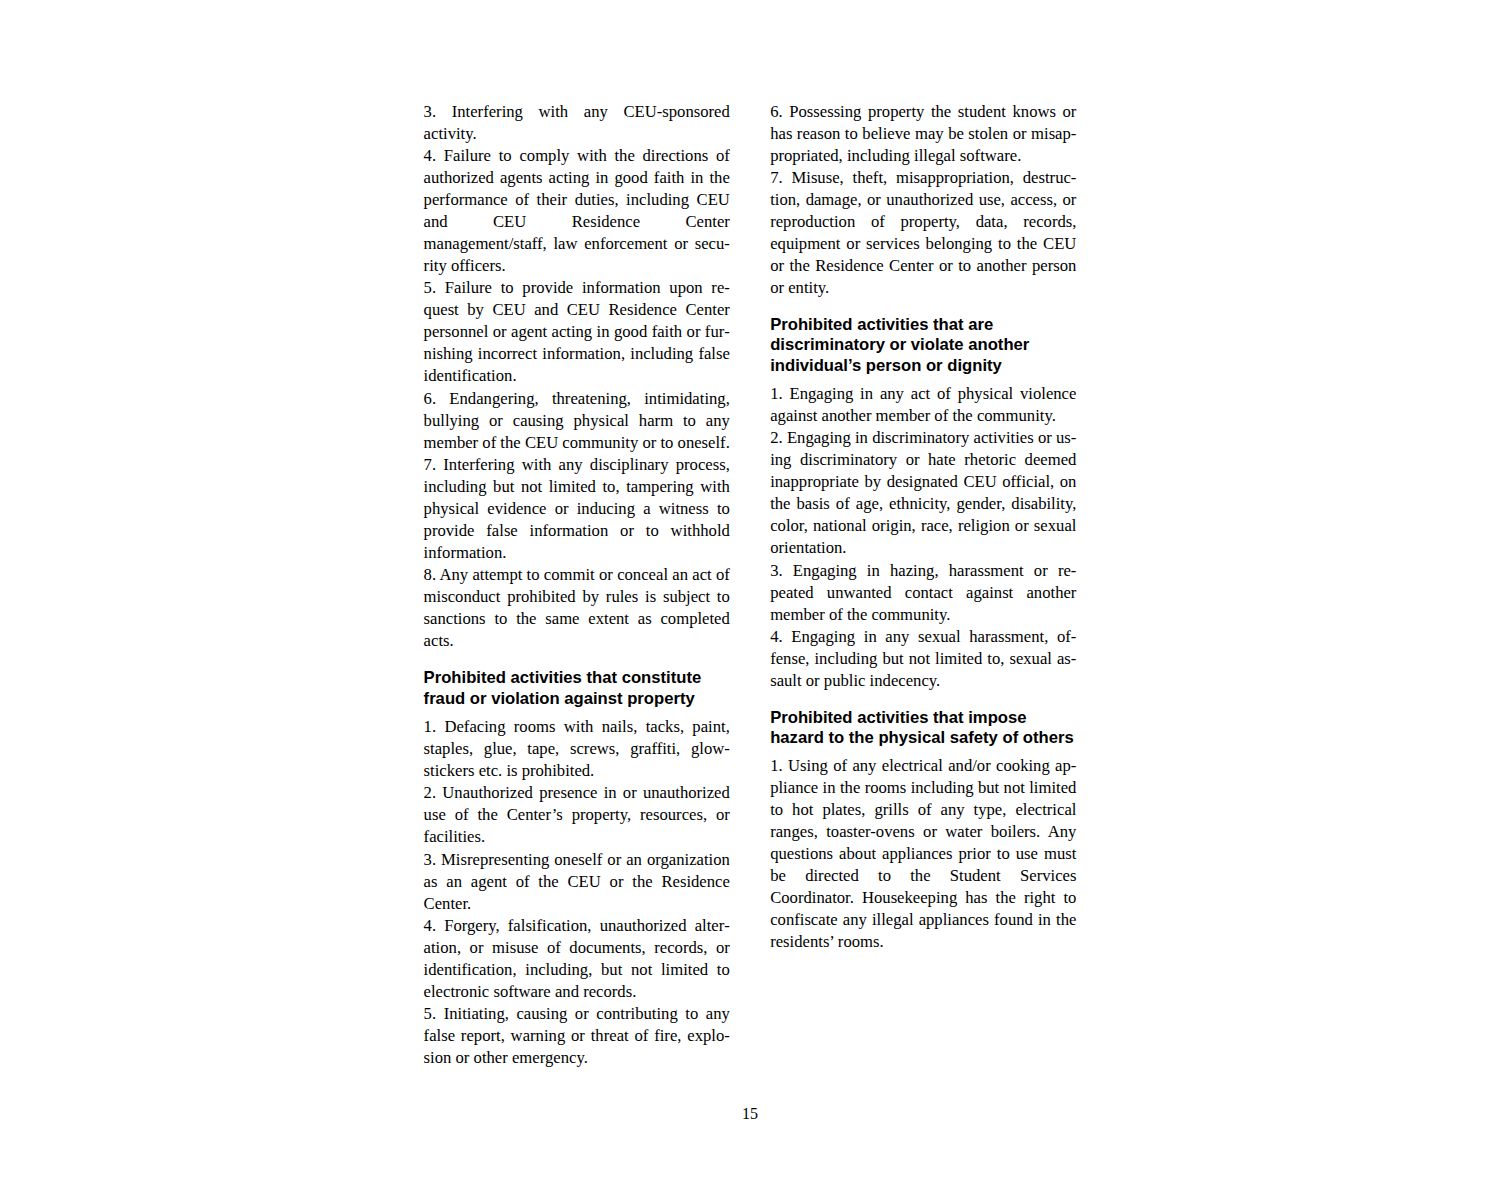3. Interfering with any CEU-sponsored activity.
4. Failure to comply with the directions of authorized agents acting in good faith in the performance of their duties, including CEU and CEU Residence Center management/staff, law enforcement or security officers.
5. Failure to provide information upon request by CEU and CEU Residence Center personnel or agent acting in good faith or furnishing incorrect information, including false identification.
6. Endangering, threatening, intimidating, bullying or causing physical harm to any member of the CEU community or to oneself.
7. Interfering with any disciplinary process, including but not limited to, tampering with physical evidence or inducing a witness to provide false information or to withhold information.
8. Any attempt to commit or conceal an act of misconduct prohibited by rules is subject to sanctions to the same extent as completed acts.
Prohibited activities that constitute fraud or violation against property
1. Defacing rooms with nails, tacks, paint, staples, glue, tape, screws, graffiti, glow-stickers etc. is prohibited.
2. Unauthorized presence in or unauthorized use of the Center’s property, resources, or facilities.
3. Misrepresenting oneself or an organization as an agent of the CEU or the Residence Center.
4. Forgery, falsification, unauthorized alteration, or misuse of documents, records, or identification, including, but not limited to electronic software and records.
5. Initiating, causing or contributing to any false report, warning or threat of fire, explosion or other emergency.
6. Possessing property the student knows or has reason to believe may be stolen or misappropriated, including illegal software.
7. Misuse, theft, misappropriation, destruction, damage, or unauthorized use, access, or reproduction of property, data, records, equipment or services belonging to the CEU or the Residence Center or to another person or entity.
Prohibited activities that are discriminatory or violate another individual’s person or dignity
1. Engaging in any act of physical violence against another member of the community.
2. Engaging in discriminatory activities or using discriminatory or hate rhetoric deemed inappropriate by designated CEU official, on the basis of age, ethnicity, gender, disability, color, national origin, race, religion or sexual orientation.
3. Engaging in hazing, harassment or repeated unwanted contact against another member of the community.
4. Engaging in any sexual harassment, offense, including but not limited to, sexual assault or public indecency.
Prohibited activities that impose hazard to the physical safety of others
1. Using of any electrical and/or cooking appliance in the rooms including but not limited to hot plates, grills of any type, electrical ranges, toaster-ovens or water boilers. Any questions about appliances prior to use must be directed to the Student Services Coordinator. Housekeeping has the right to confiscate any illegal appliances found in the residents’ rooms.
15